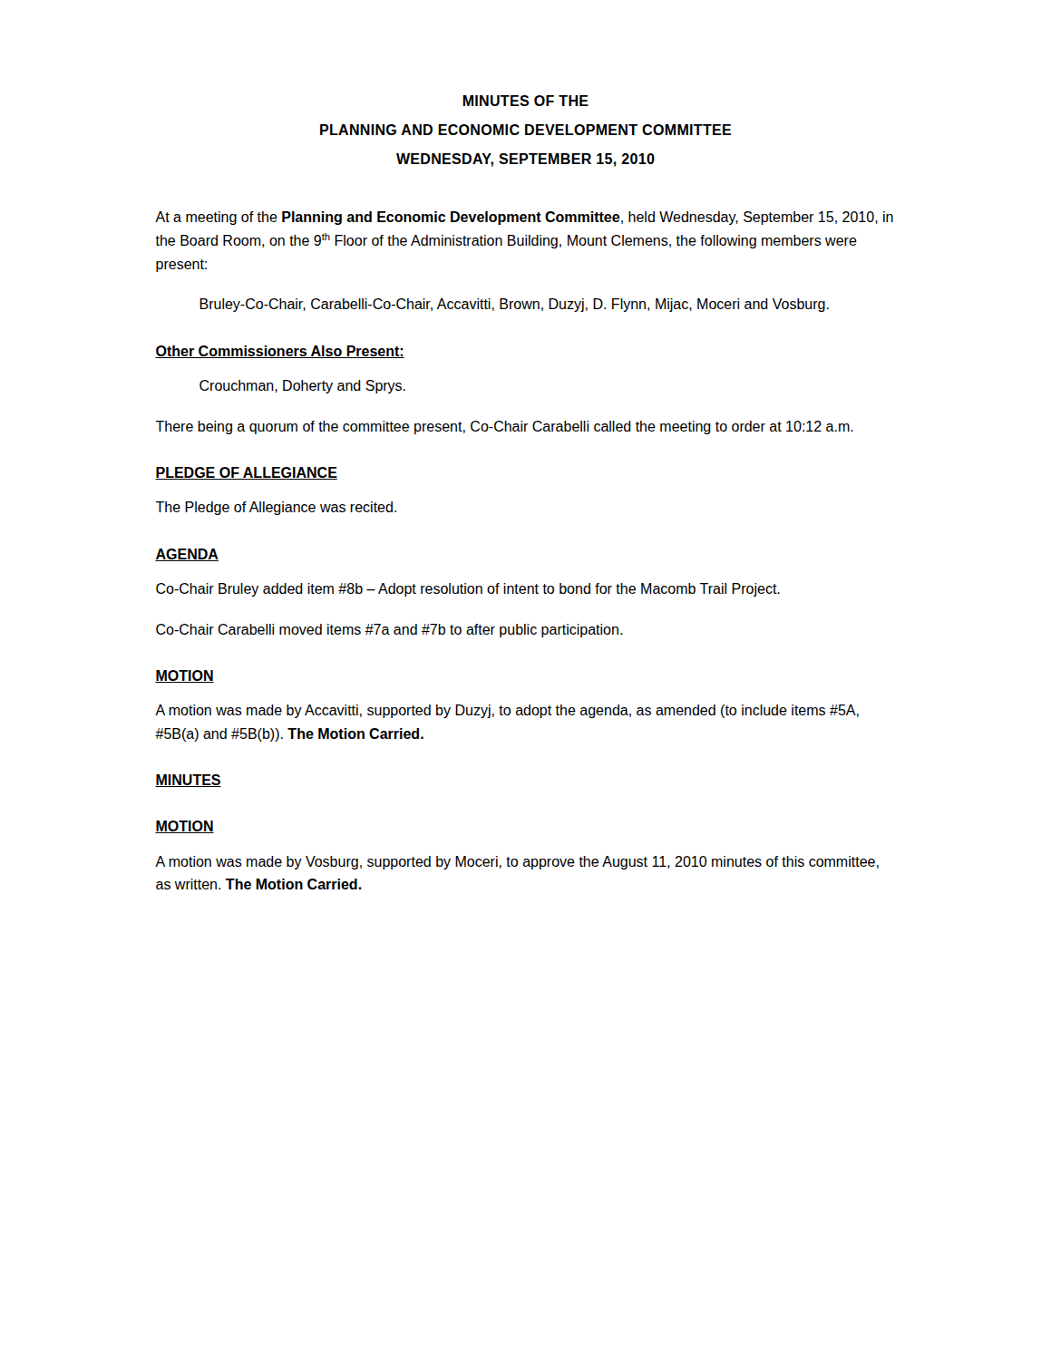MINUTES OF THE
PLANNING AND ECONOMIC DEVELOPMENT COMMITTEE
WEDNESDAY, SEPTEMBER 15, 2010
At a meeting of the Planning and Economic Development Committee, held Wednesday, September 15, 2010, in the Board Room, on the 9th Floor of the Administration Building, Mount Clemens, the following members were present:
Bruley-Co-Chair, Carabelli-Co-Chair, Accavitti, Brown, Duzyj, D. Flynn, Mijac, Moceri and Vosburg.
Other Commissioners Also Present:
Crouchman, Doherty and Sprys.
There being a quorum of the committee present, Co-Chair Carabelli called the meeting to order at 10:12 a.m.
PLEDGE OF ALLEGIANCE
The Pledge of Allegiance was recited.
AGENDA
Co-Chair Bruley added item #8b – Adopt resolution of intent to bond for the Macomb Trail Project.
Co-Chair Carabelli moved items #7a and #7b to after public participation.
MOTION
A motion was made by Accavitti, supported by Duzyj, to adopt the agenda, as amended (to include items #5A, #5B(a) and #5B(b)). The Motion Carried.
MINUTES
MOTION
A motion was made by Vosburg, supported by Moceri, to approve the August 11, 2010 minutes of this committee, as written. The Motion Carried.